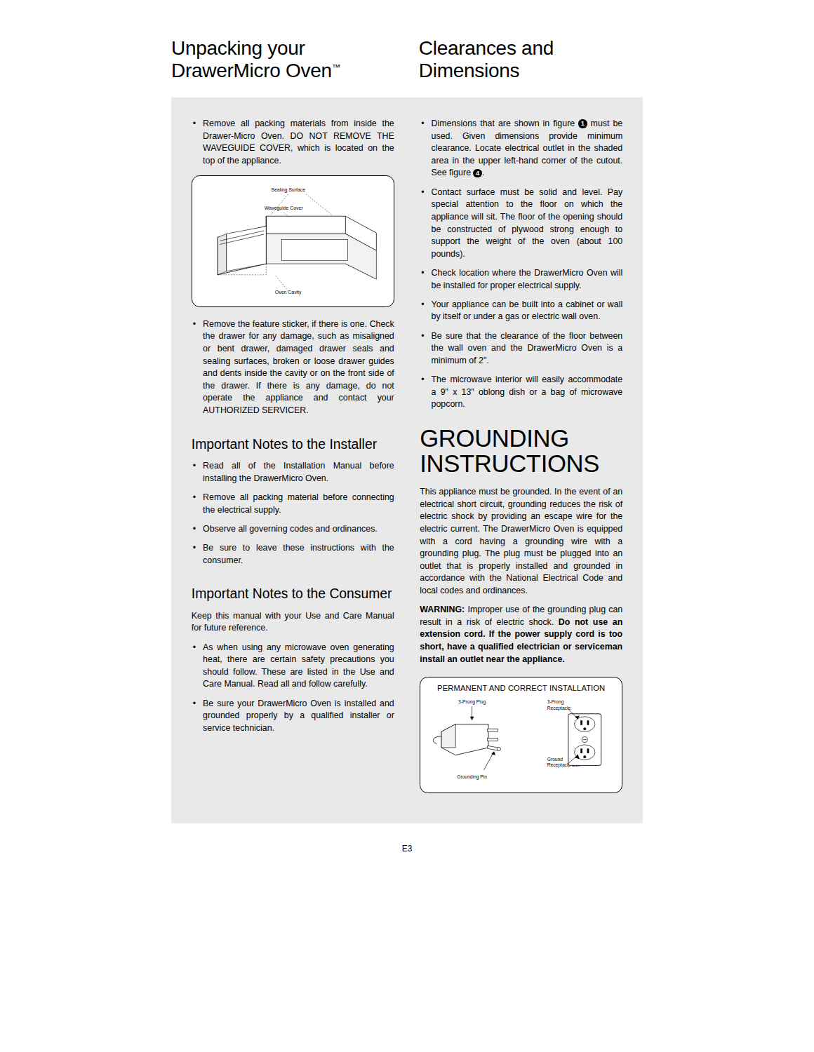Unpacking your
DrawerMicro Oven™
Clearances and
Dimensions
Remove all packing materials from inside the Drawer-Micro Oven. DO NOT REMOVE THE WAVEGUIDE COVER, which is located on the top of the appliance.
Sealing Surface Waveguide Cover Oven Cavity
Remove the feature sticker, if there is one. Check the drawer for any damage, such as misaligned or bent drawer, damaged drawer seals and sealing surfaces, broken or loose drawer guides and dents inside the cavity or on the front side of the drawer. If there is any damage, do not operate the appliance and contact your AUTHORIZED SERVICER.
Important Notes to the Installer
Read all of the Installation Manual before installing the DrawerMicro Oven.
Remove all packing material before connecting the electrical supply.
Observe all governing codes and ordinances.
Be sure to leave these instructions with the consumer.
Important Notes to the Consumer
Keep this manual with your Use and Care Manual for future reference.
As when using any microwave oven generating heat, there are certain safety precautions you should follow. These are listed in the Use and Care Manual. Read all and follow carefully.
Be sure your DrawerMicro Oven is installed and grounded properly by a qualified installer or service technician.
Dimensions that are shown in figure 1 must be used. Given dimensions provide minimum clearance. Locate electrical outlet in the shaded area in the upper left-hand corner of the cutout. See figure 4.
Contact surface must be solid and level. Pay special attention to the floor on which the appliance will sit. The floor of the opening should be constructed of plywood strong enough to support the weight of the oven (about 100 pounds).
Check location where the DrawerMicro Oven will be installed for proper electrical supply.
Your appliance can be built into a cabinet or wall by itself or under a gas or electric wall oven.
Be sure that the clearance of the floor between the wall oven and the DrawerMicro Oven is a minimum of 2".
The microwave interior will easily accommodate a 9" x 13" oblong dish or a bag of microwave popcorn.
GROUNDING INSTRUCTIONS
This appliance must be grounded. In the event of an electrical short circuit, grounding reduces the risk of electric shock by providing an escape wire for the electric current. The DrawerMicro Oven is equipped with a cord having a grounding wire with a grounding plug. The plug must be plugged into an outlet that is properly installed and grounded in accordance with the National Electrical Code and local codes and ordinances.
WARNING: Improper use of the grounding plug can result in a risk of electric shock. Do not use an extension cord. If the power supply cord is too short, have a qualified electrician or serviceman install an outlet near the appliance.
PERMANENT AND CORRECT INSTALLATION
3-Prong Plug 3-Prong Receptacle Ground Receptacle Box Grounding Pin
E3